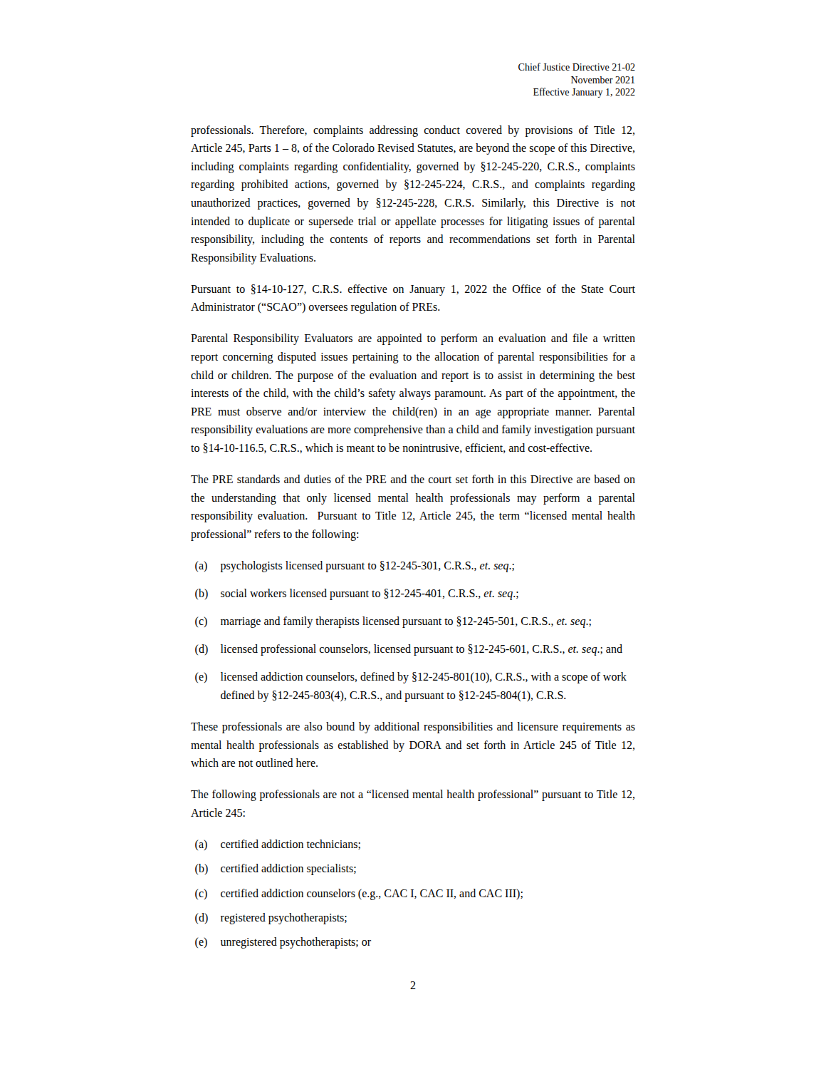Chief Justice Directive 21-02
November 2021
Effective January 1, 2022
professionals. Therefore, complaints addressing conduct covered by provisions of Title 12, Article 245, Parts 1 – 8, of the Colorado Revised Statutes, are beyond the scope of this Directive, including complaints regarding confidentiality, governed by §12-245-220, C.R.S., complaints regarding prohibited actions, governed by §12-245-224, C.R.S., and complaints regarding unauthorized practices, governed by §12-245-228, C.R.S. Similarly, this Directive is not intended to duplicate or supersede trial or appellate processes for litigating issues of parental responsibility, including the contents of reports and recommendations set forth in Parental Responsibility Evaluations.
Pursuant to §14-10-127, C.R.S. effective on January 1, 2022 the Office of the State Court Administrator (“SCAO”) oversees regulation of PREs.
Parental Responsibility Evaluators are appointed to perform an evaluation and file a written report concerning disputed issues pertaining to the allocation of parental responsibilities for a child or children. The purpose of the evaluation and report is to assist in determining the best interests of the child, with the child’s safety always paramount. As part of the appointment, the PRE must observe and/or interview the child(ren) in an age appropriate manner. Parental responsibility evaluations are more comprehensive than a child and family investigation pursuant to §14-10-116.5, C.R.S., which is meant to be nonintrusive, efficient, and cost-effective.
The PRE standards and duties of the PRE and the court set forth in this Directive are based on the understanding that only licensed mental health professionals may perform a parental responsibility evaluation. Pursuant to Title 12, Article 245, the term “licensed mental health professional” refers to the following:
psychologists licensed pursuant to §12-245-301, C.R.S., et. seq.;
social workers licensed pursuant to §12-245-401, C.R.S., et. seq.;
marriage and family therapists licensed pursuant to §12-245-501, C.R.S., et. seq.;
licensed professional counselors, licensed pursuant to §12-245-601, C.R.S., et. seq.; and
licensed addiction counselors, defined by §12-245-801(10), C.R.S., with a scope of work defined by §12-245-803(4), C.R.S., and pursuant to §12-245-804(1), C.R.S.
These professionals are also bound by additional responsibilities and licensure requirements as mental health professionals as established by DORA and set forth in Article 245 of Title 12, which are not outlined here.
The following professionals are not a “licensed mental health professional” pursuant to Title 12, Article 245:
certified addiction technicians;
certified addiction specialists;
certified addiction counselors (e.g., CAC I, CAC II, and CAC III);
registered psychotherapists;
unregistered psychotherapists; or
2